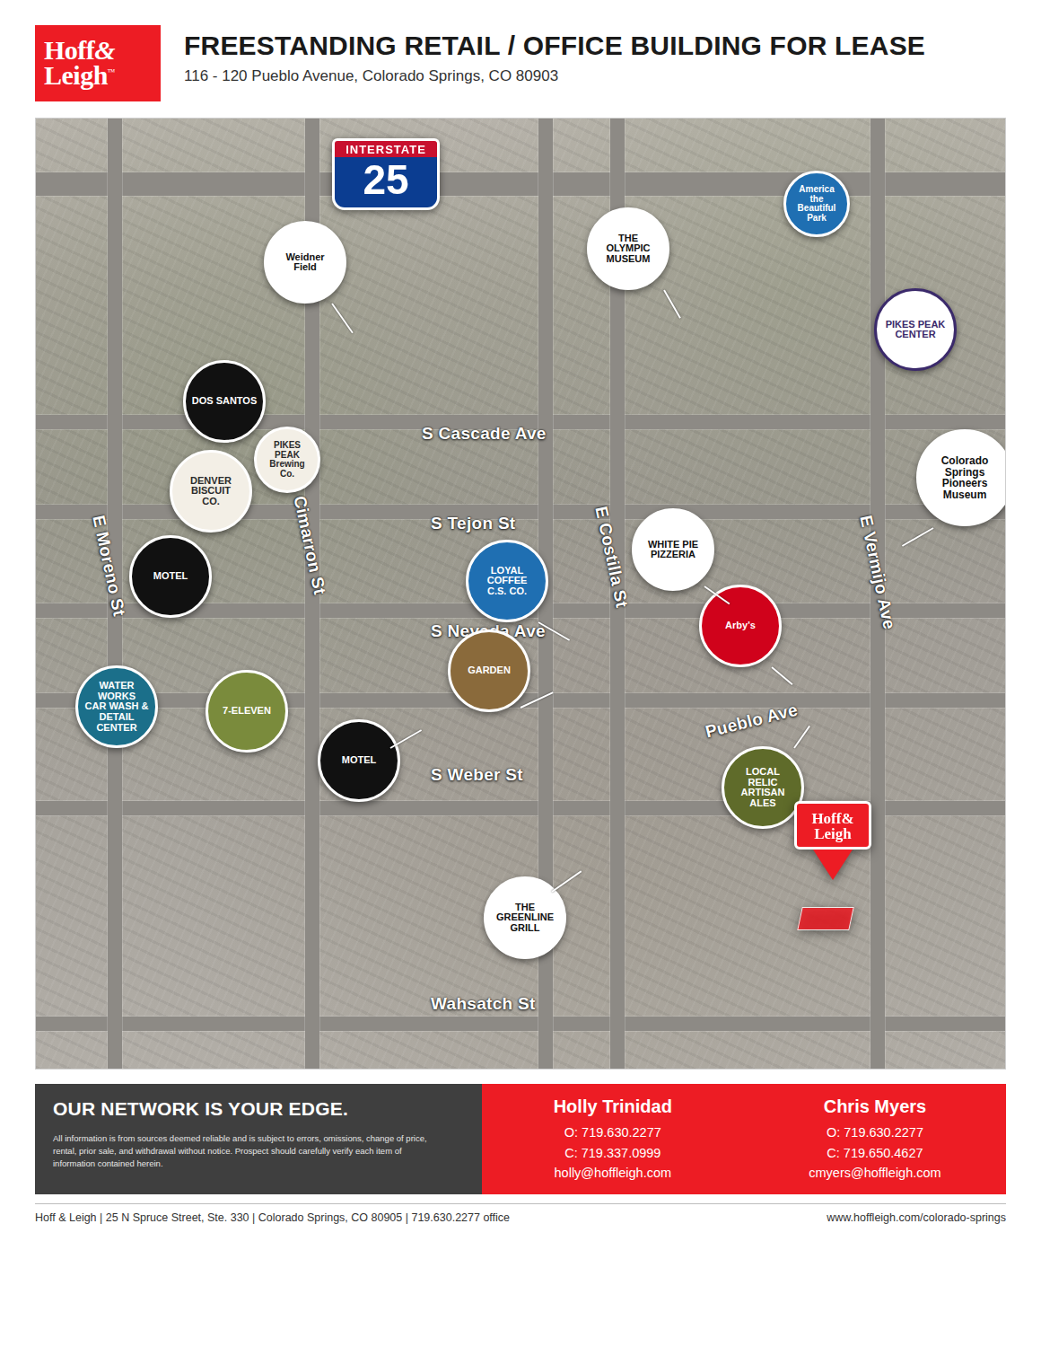Hoff& Leigh™
FREESTANDING RETAIL / OFFICE BUILDING FOR LEASE
116 - 120 Pueblo Avenue, Colorado Springs, CO 80903
INTERSTATE
25
S Cascade Ave
S Tejon St
S Nevada Ave
S Weber St
Wahsatch St
S Cimarron St
E Costilla St
E Moreno St
E Vermijo Ave
Pueblo Ave
Weidner
Field
THE
OLYMPIC
MUSEUM
America
the Beautiful
Park
PIKES PEAK
CENTER
DOS SANTOS
PIKES PEAK
Brewing Co.
DENVER
BISCUIT
CO.
MOTEL
Colorado Springs
Pioneers Museum
WHITE PIE
PIZZERIA
LOYAL
COFFEE
C.S. CO.
Arby's
GARDEN
WATER WORKS
CAR WASH & DETAIL CENTER
7-ELEVEN
MOTEL
LOCAL
RELIC
ARTISAN ALES
THE
GREENLINE
GRILL
Hoff&Leigh
OUR NETWORK IS YOUR EDGE.
All information is from sources deemed reliable and is subject to errors, omissions, change of price, rental, prior sale, and withdrawal without notice. Prospect should carefully verify each item of information contained herein.
Holly Trinidad
O: 719.630.2277
C: 719.337.0999
holly@hoffleigh.com
Chris Myers
O: 719.630.2277
C: 719.650.4627
cmyers@hoffleigh.com
Hoff & Leigh | 25 N Spruce Street, Ste. 330 | Colorado Springs, CO 80905 | 719.630.2277 office www.hoffleigh.com/colorado-springs